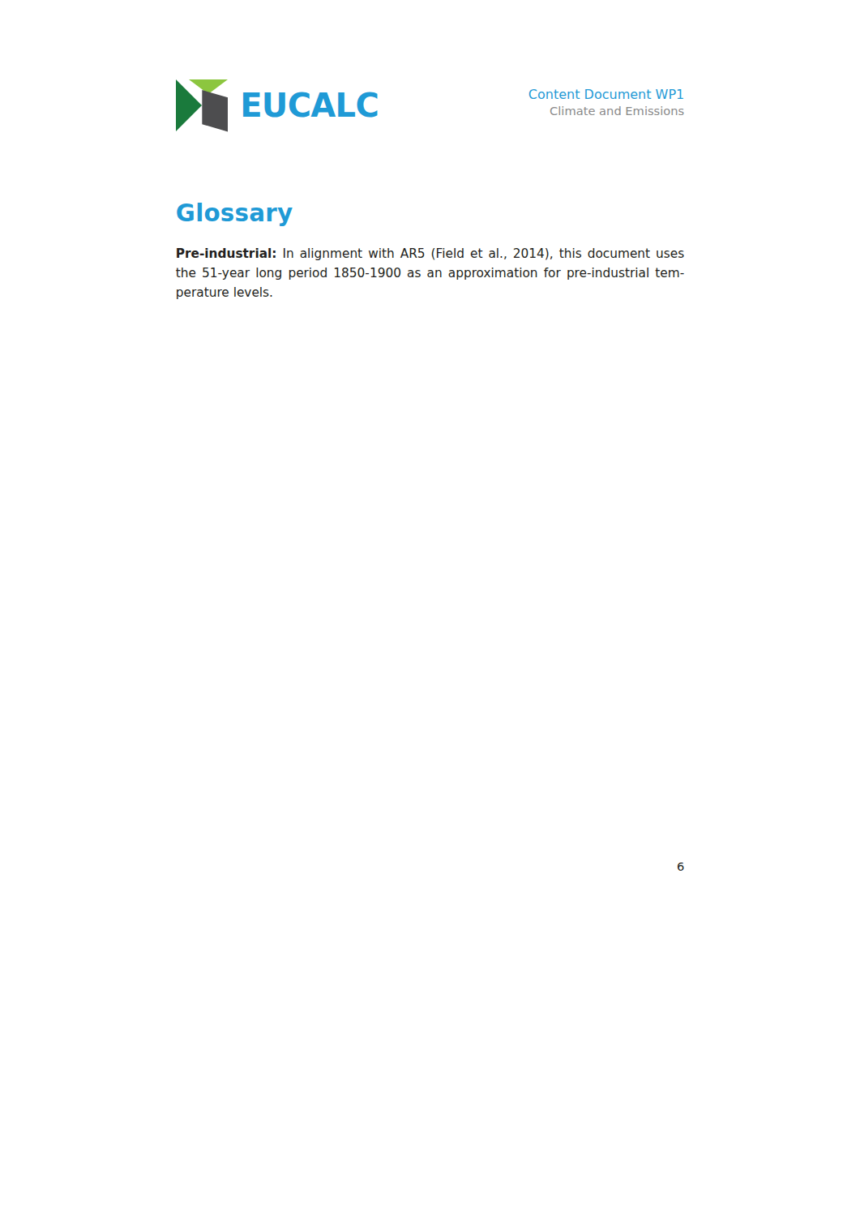EU CALC
Content Document WP1
Climate and Emissions
Glossary
Pre-industrial: In alignment with AR5 (Field et al., 2014), this document uses the 51-year long period 1850-1900 as an approximation for pre-industrial temperature levels.
6